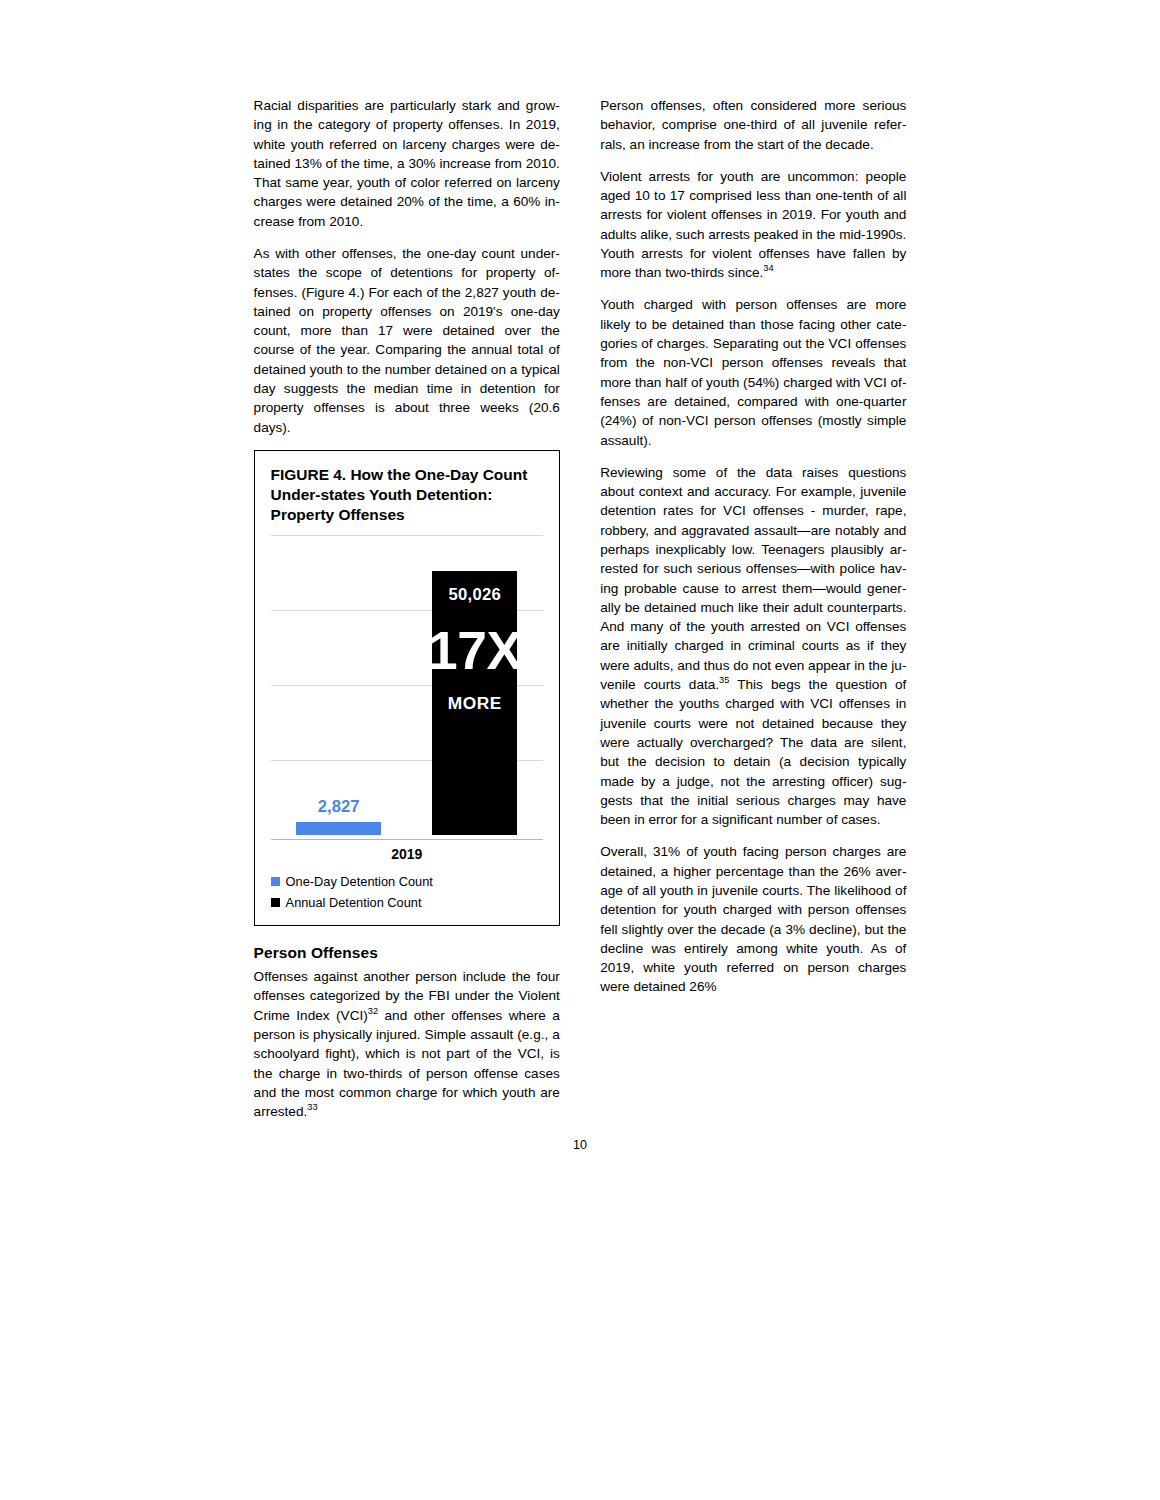Racial disparities are particularly stark and growing in the category of property offenses. In 2019, white youth referred on larceny charges were detained 13% of the time, a 30% increase from 2010. That same year, youth of color referred on larceny charges were detained 20% of the time, a 60% increase from 2010.
As with other offenses, the one-day count understates the scope of detentions for property offenses. (Figure 4.) For each of the 2,827 youth detained on property offenses on 2019's one-day count, more than 17 were detained over the course of the year. Comparing the annual total of detained youth to the number detained on a typical day suggests the median time in detention for property offenses is about three weeks (20.6 days).
FIGURE 4. How the One-Day Count Under-states Youth Detention: Property Offenses
2,827
50,026
17X
MORE
2019
One-Day Detention Count
Annual Detention Count
Person Offenses
Offenses against another person include the four offenses categorized by the FBI under the Violent Crime Index (VCI)32 and other offenses where a person is physically injured. Simple assault (e.g., a schoolyard fight), which is not part of the VCI, is the charge in two-thirds of person offense cases and the most common charge for which youth are arrested.33
Person offenses, often considered more serious behavior, comprise one-third of all juvenile referrals, an increase from the start of the decade.
Violent arrests for youth are uncommon: people aged 10 to 17 comprised less than one-tenth of all arrests for violent offenses in 2019. For youth and adults alike, such arrests peaked in the mid-1990s. Youth arrests for violent offenses have fallen by more than two-thirds since.34
Youth charged with person offenses are more likely to be detained than those facing other categories of charges. Separating out the VCI offenses from the non-VCI person offenses reveals that more than half of youth (54%) charged with VCI offenses are detained, compared with one-quarter (24%) of non-VCI person offenses (mostly simple assault).
Reviewing some of the data raises questions about context and accuracy. For example, juvenile detention rates for VCI offenses - murder, rape, robbery, and aggravated assault—are notably and perhaps inexplicably low. Teenagers plausibly arrested for such serious offenses—with police having probable cause to arrest them—would generally be detained much like their adult counterparts. And many of the youth arrested on VCI offenses are initially charged in criminal courts as if they were adults, and thus do not even appear in the juvenile courts data.35 This begs the question of whether the youths charged with VCI offenses in juvenile courts were not detained because they were actually overcharged? The data are silent, but the decision to detain (a decision typically made by a judge, not the arresting officer) suggests that the initial serious charges may have been in error for a significant number of cases.
Overall, 31% of youth facing person charges are detained, a higher percentage than the 26% average of all youth in juvenile courts. The likelihood of detention for youth charged with person offenses fell slightly over the decade (a 3% decline), but the decline was entirely among white youth. As of 2019, white youth referred on person charges were detained 26%
10